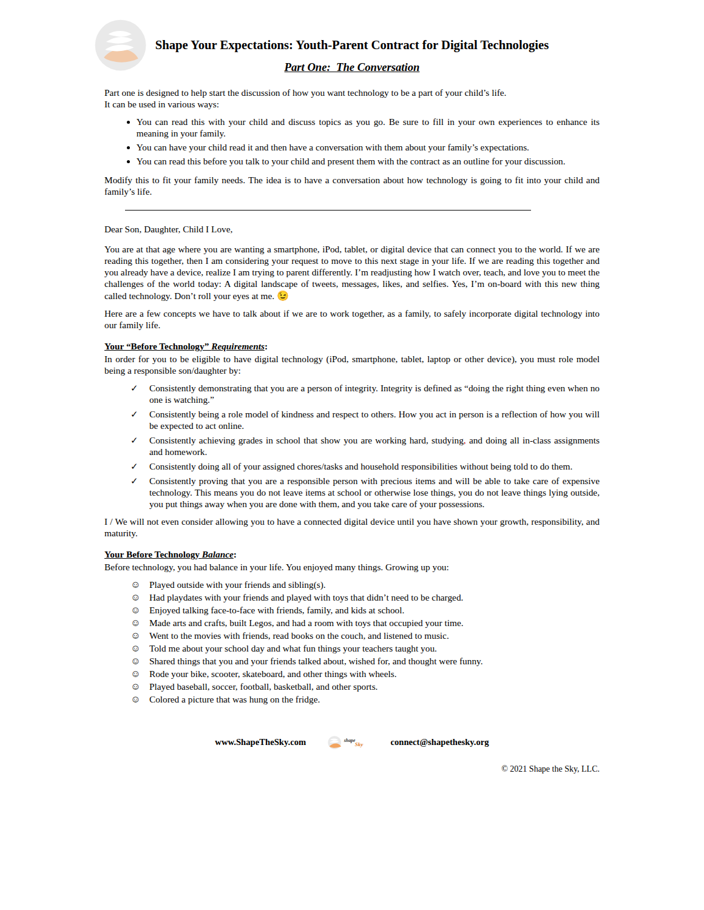Shape Your Expectations: Youth-Parent Contract for Digital Technologies
Part One: The Conversation
Part one is designed to help start the discussion of how you want technology to be a part of your child’s life.
It can be used in various ways:
You can read this with your child and discuss topics as you go. Be sure to fill in your own experiences to enhance its meaning in your family.
You can have your child read it and then have a conversation with them about your family’s expectations.
You can read this before you talk to your child and present them with the contract as an outline for your discussion.
Modify this to fit your family needs. The idea is to have a conversation about how technology is going to fit into your child and family’s life.
Dear Son, Daughter, Child I Love,
You are at that age where you are wanting a smartphone, iPod, tablet, or digital device that can connect you to the world. If we are reading this together, then I am considering your request to move to this next stage in your life. If we are reading this together and you already have a device, realize I am trying to parent differently. I’m readjusting how I watch over, teach, and love you to meet the challenges of the world today: A digital landscape of tweets, messages, likes, and selfies. Yes, I’m on-board with this new thing called technology. Don’t roll your eyes at me. 😉
Here are a few concepts we have to talk about if we are to work together, as a family, to safely incorporate digital technology into our family life.
Your “Before Technology” Requirements:
In order for you to be eligible to have digital technology (iPod, smartphone, tablet, laptop or other device), you must role model being a responsible son/daughter by:
Consistently demonstrating that you are a person of integrity. Integrity is defined as “doing the right thing even when no one is watching.”
Consistently being a role model of kindness and respect to others. How you act in person is a reflection of how you will be expected to act online.
Consistently achieving grades in school that show you are working hard, studying, and doing all in-class assignments and homework.
Consistently doing all of your assigned chores/tasks and household responsibilities without being told to do them.
Consistently proving that you are a responsible person with precious items and will be able to take care of expensive technology. This means you do not leave items at school or otherwise lose things, you do not leave things lying outside, you put things away when you are done with them, and you take care of your possessions.
I / We will not even consider allowing you to have a connected digital device until you have shown your growth, responsibility, and maturity.
Your Before Technology Balance:
Before technology, you had balance in your life. You enjoyed many things. Growing up you:
Played outside with your friends and sibling(s).
Had playdates with your friends and played with toys that didn’t need to be charged.
Enjoyed talking face-to-face with friends, family, and kids at school.
Made arts and crafts, built Legos, and had a room with toys that occupied your time.
Went to the movies with friends, read books on the couch, and listened to music.
Told me about your school day and what fun things your teachers taught you.
Shared things that you and your friends talked about, wished for, and thought were funny.
Rode your bike, scooter, skateboard, and other things with wheels.
Played baseball, soccer, football, basketball, and other sports.
Colored a picture that was hung on the fridge.
www.ShapeTheSky.com shape Sky connect@shapethesky.org
© 2021 Shape the Sky, LLC.